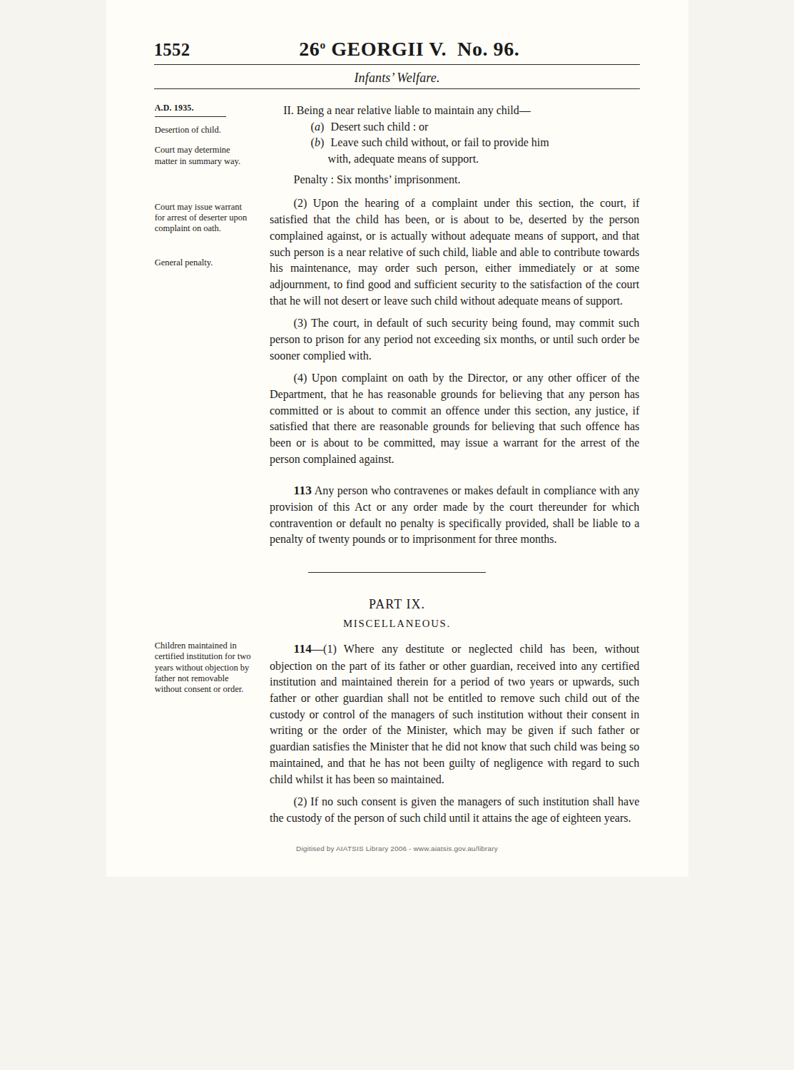1552
26o GEORGII V. No. 96.
Infants’ Welfare.
| A.D. 1935. Desertion of child. Court may determine matter in summary way. Court may issue warrant for arrest of deserter upon complaint on oath. General penalty. | II. Being a near relative liable to maintain any child— ( a ) Desert such child : or ( b ) Leave such child without, or fail to provide him with, adequate means of support. Penalty : Six months’ imprisonment. (2) Upon the hearing of a complaint under this section, the court, if satisfied that the child has been, or is about to be, deserted by the person complained against, or is actually without adequate means of support, and that such person is a near relative of such child, liable and able to contribute towards his maintenance, may order such person, either immediately or at some adjournment, to find good and sufficient security to the satisfaction of the court that he will not desert or leave such child without adequate means of support. (3) The court, in default of such security being found, may commit such person to prison for any period not exceeding six months, or until such order be sooner complied with. (4) Upon complaint on oath by the Director, or any other officer of the Department, that he has reasonable grounds for believing that any person has committed or is about to commit an offence under this section, any justice, if satisfied that there are reasonable grounds for believing that such offence has been or is about to be committed, may issue a warrant for the arrest of the person complained against. 113 Any person who contravenes or makes default in compliance with any provision of this Act or any order made by the court thereunder for which contravention or default no penalty is specifically provided, shall be liable to a penalty of twenty pounds or to imprisonment for three months. |
PART IX.
MISCELLANEOUS.
| Children maintained in certified institution for two years without objection by father not removable without consent or order. | 114 —(1) Where any destitute or neglected child has been, without objection on the part of its father or other guardian, received into any certified institution and maintained therein for a period of two years or upwards, such father or other guardian shall not be entitled to remove such child out of the custody or control of the managers of such institution without their consent in writing or the order of the Minister, which may be given if such father or guardian satisfies the Minister that he did not know that such child was being so maintained, and that he has not been guilty of negligence with regard to such child whilst it has been so maintained. (2) If no such consent is given the managers of such institution shall have the custody of the person of such child until it attains the age of eighteen years. |
Digitised by AIATSIS Library 2006 - www.aiatsis.gov.au/library